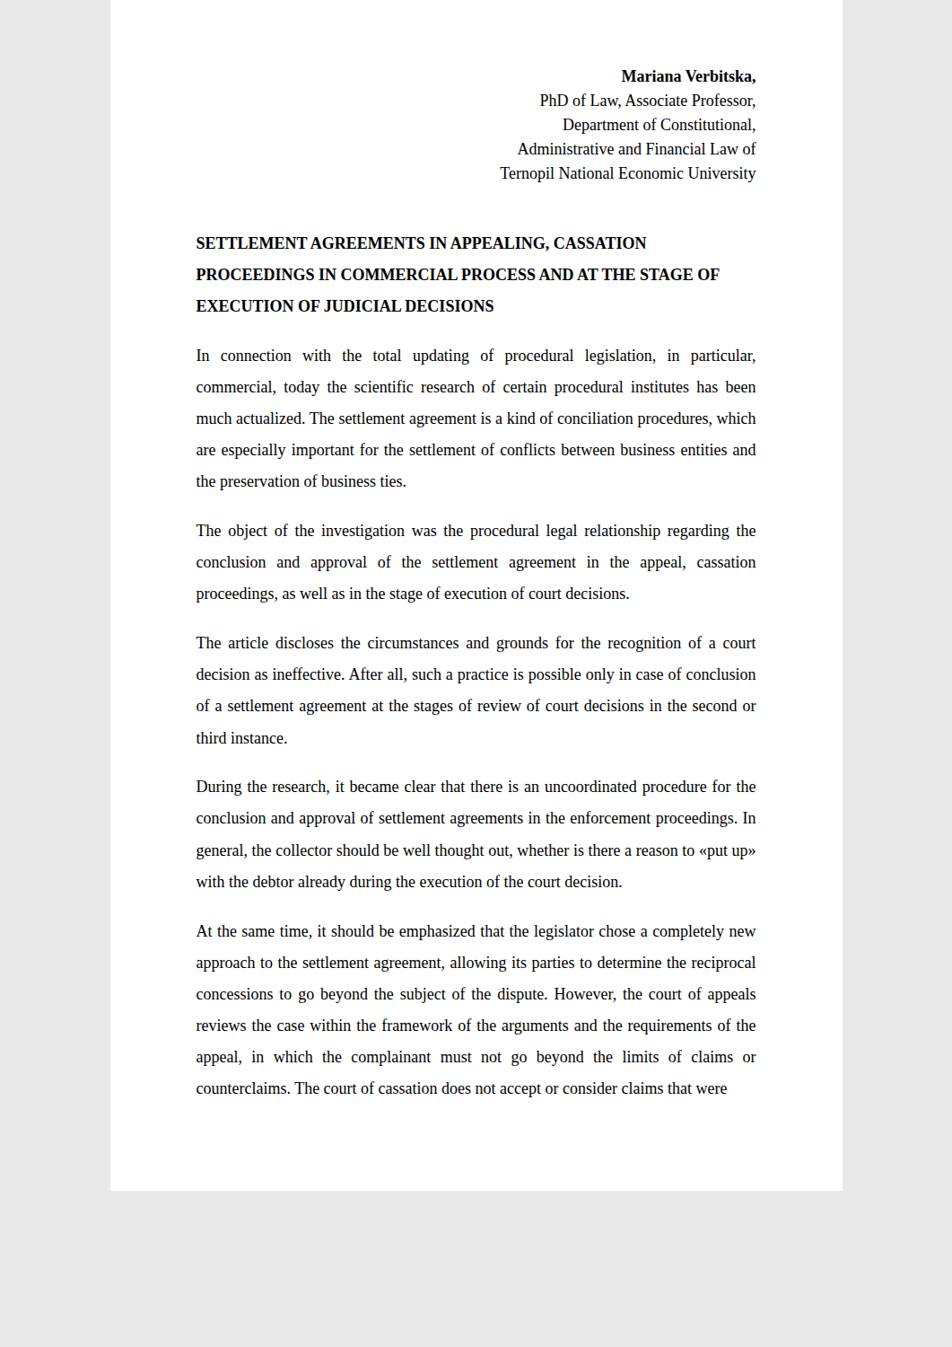Mariana Verbitska,
PhD of Law, Associate Professor,
Department of Constitutional,
Administrative and Financial Law of
Ternopil National Economic University
Settlement agreements in appealing, cassation proceedings in commercial process and at the stage of execution of judicial decisions
In connection with the total updating of procedural legislation, in particular, commercial, today the scientific research of certain procedural institutes has been much actualized. The settlement agreement is a kind of conciliation procedures, which are especially important for the settlement of conflicts between business entities and the preservation of business ties.
The object of the investigation was the procedural legal relationship regarding the conclusion and approval of the settlement agreement in the appeal, cassation proceedings, as well as in the stage of execution of court decisions.
The article discloses the circumstances and grounds for the recognition of a court decision as ineffective. After all, such a practice is possible only in case of conclusion of a settlement agreement at the stages of review of court decisions in the second or third instance.
During the research, it became clear that there is an uncoordinated procedure for the conclusion and approval of settlement agreements in the enforcement proceedings. In general, the collector should be well thought out, whether is there a reason to «put up» with the debtor already during the execution of the court decision.
At the same time, it should be emphasized that the legislator chose a completely new approach to the settlement agreement, allowing its parties to determine the reciprocal concessions to go beyond the subject of the dispute. However, the court of appeals reviews the case within the framework of the arguments and the requirements of the appeal, in which the complainant must not go beyond the limits of claims or counterclaims. The court of cassation does not accept or consider claims that were